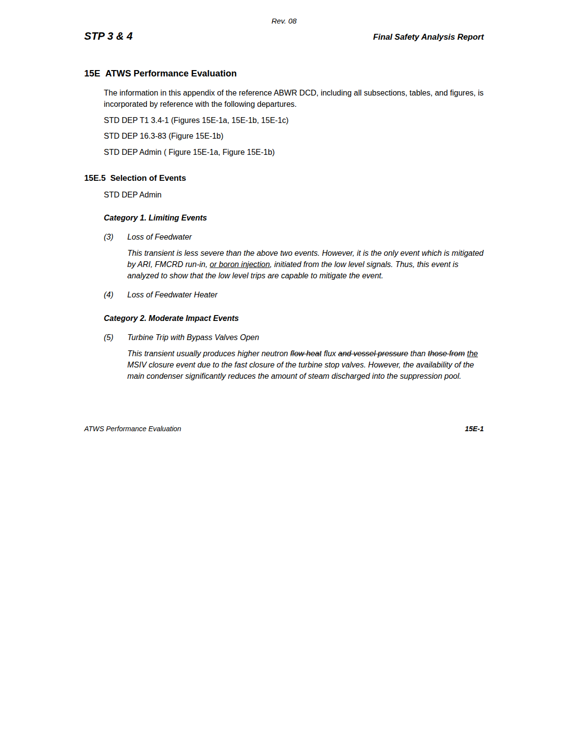Rev. 08
STP 3 & 4
Final Safety Analysis Report
15E ATWS Performance Evaluation
The information in this appendix of the reference ABWR DCD, including all subsections, tables, and figures, is incorporated by reference with the following departures.
STD DEP T1 3.4-1 (Figures 15E-1a, 15E-1b, 15E-1c)
STD DEP 16.3-83 (Figure 15E-1b)
STD DEP Admin ( Figure 15E-1a, Figure 15E-1b)
15E.5 Selection of Events
STD DEP Admin
Category 1. Limiting Events
(3)
Loss of Feedwater
This transient is less severe than the above two events. However, it is the only event which is mitigated by ARI, FMCRD run-in, or boron injection, initiated from the low level signals. Thus, this event is analyzed to show that the low level trips are capable to mitigate the event.
(4)
Loss of Feedwater Heater
Category 2. Moderate Impact Events
(5)
Turbine Trip with Bypass Valves Open
This transient usually produces higher neutron flow heat flux and vessel pressure than those from the MSIV closure event due to the fast closure of the turbine stop valves. However, the availability of the main condenser significantly reduces the amount of steam discharged into the suppression pool.
ATWS Performance Evaluation
15E-1